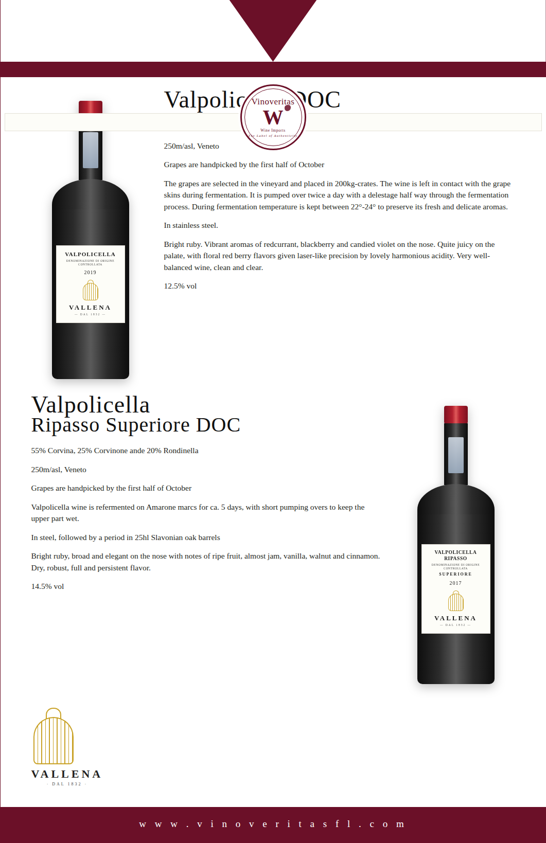Vinoveritas W Wine Imports The Label of Authenticity
Valpolicella
Denominazione di Origine Controllata
2019
Vallena
— DAL 1832 —
Valpolicella DOC
Grapes > 55% Corvina, 25% Corvinone and 20% Rondinella
Region> 250m/asl, Veneto
Harvest> Grapes are handpicked by the first half of October
Winemaking> The grapes are selected in the vineyard and placed in 200kg-crates. The wine is left in contact with the grape skins during fermentation. It is pumped over twice a day with a delestage half way through the fermentation process. During fermentation temperature is kept between 22°-24° to preserve its fresh and delicate aromas.
Ageing> In stainless steel.
Tasting Notes> Bright ruby. Vibrant aromas of redcurrant, blackberry and candied violet on the nose. Quite juicy on the palate, with floral red berry flavors given laser-like precision by lovely harmonious acidity. Very well-balanced wine, clean and clear.
Alcohol content> 12.5% vol
Valpolicella Ripasso
Denominazione di Origine Controllata
SUPERIORE
2017
Vallena
— DAL 1832 —
ValpolicellaRipasso Superiore DOC
Grapes > 55% Corvina, 25% Corvinone ande 20% Rondinella
Region> 250m/asl, Veneto
Harvest> Grapes are handpicked by the first half of October
Winemaking> Valpolicella wine is refermented on Amarone marcs for ca. 5 days, with short pumping overs to keep the upper part wet.
Ageing> In steel, followed by a period in 25hl Slavonian oak barrels
Tasting Notes> Bright ruby, broad and elegant on the nose with notes of ripe fruit, almost jam, vanilla, walnut and cinnamon. Dry, robust, full and persistent flavor.
Alcohol content> 14.5% vol
Vallena
· DAL 1832 ·
w w w . v i n o v e r i t a s f l . c o m